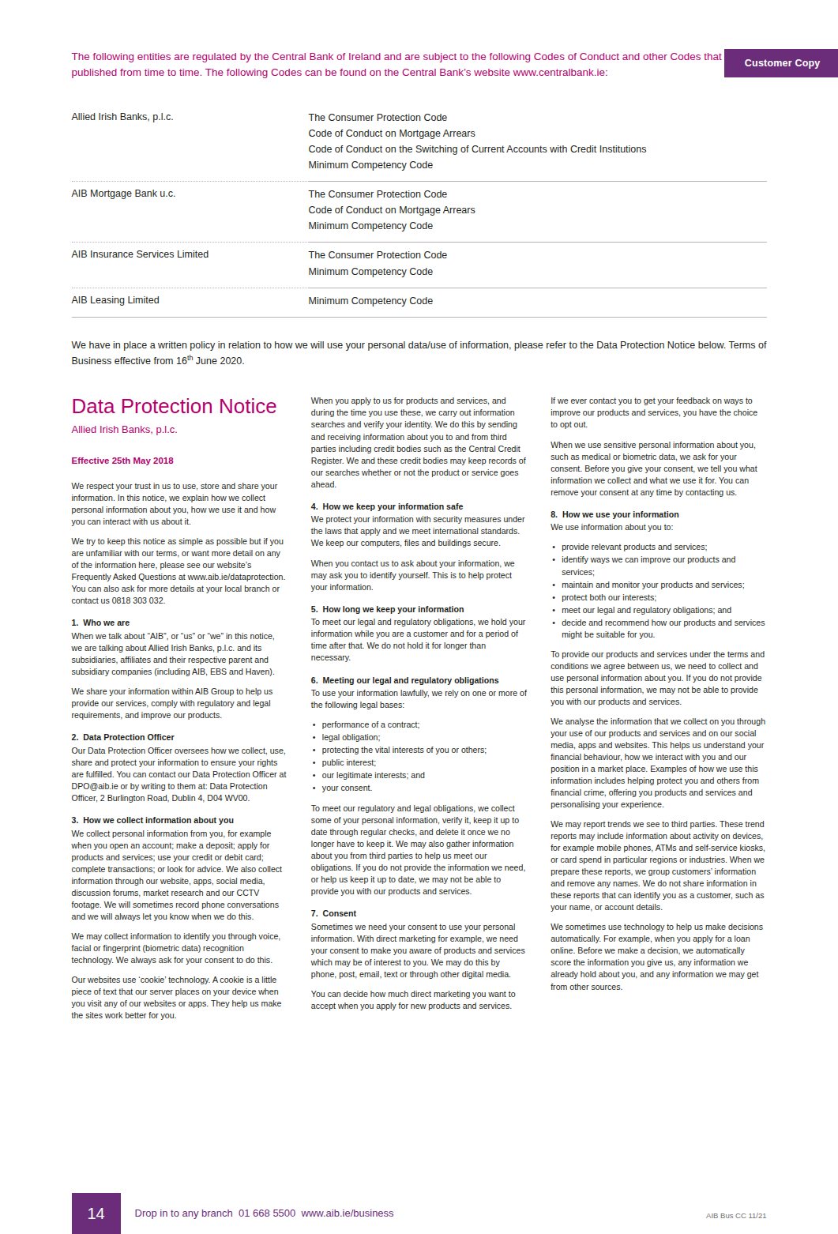Customer Copy
The following entities are regulated by the Central Bank of Ireland and are subject to the following Codes of Conduct and other Codes that may be published from time to time. The following Codes can be found on the Central Bank’s website www.centralbank.ie:
| Allied Irish Banks, p.l.c. | The Consumer Protection Code Code of Conduct on Mortgage Arrears Code of Conduct on the Switching of Current Accounts with Credit Institutions Minimum Competency Code |
| AIB Mortgage Bank u.c. | The Consumer Protection Code Code of Conduct on Mortgage Arrears Minimum Competency Code |
| AIB Insurance Services Limited | The Consumer Protection Code Minimum Competency Code |
| AIB Leasing Limited | Minimum Competency Code |
We have in place a written policy in relation to how we will use your personal data/use of information, please refer to the Data Protection Notice below. Terms of Business effective from 16th June 2020.
Data Protection Notice
Allied Irish Banks, p.l.c.
Effective 25th May 2018
We respect your trust in us to use, store and share your information. In this notice, we explain how we collect personal information about you, how we use it and how you can interact with us about it.
We try to keep this notice as simple as possible but if you are unfamiliar with our terms, or want more detail on any of the information here, please see our website’s Frequently Asked Questions at www.aib.ie/dataprotection. You can also ask for more details at your local branch or contact us 0818 303 032.
1. Who we are
When we talk about “AIB”, or “us” or “we” in this notice, we are talking about Allied Irish Banks, p.l.c. and its subsidiaries, affiliates and their respective parent and subsidiary companies (including AIB, EBS and Haven).
We share your information within AIB Group to help us provide our services, comply with regulatory and legal requirements, and improve our products.
2. Data Protection Officer
Our Data Protection Officer oversees how we collect, use, share and protect your information to ensure your rights are fulfilled. You can contact our Data Protection Officer at DPO@aib.ie or by writing to them at: Data Protection Officer, 2 Burlington Road, Dublin 4, D04 WV00.
3. How we collect information about you
We collect personal information from you, for example when you open an account; make a deposit; apply for products and services; use your credit or debit card; complete transactions; or look for advice. We also collect information through our website, apps, social media, discussion forums, market research and our CCTV footage. We will sometimes record phone conversations and we will always let you know when we do this.
We may collect information to identify you through voice, facial or fingerprint (biometric data) recognition technology. We always ask for your consent to do this.
Our websites use ‘cookie’ technology. A cookie is a little piece of text that our server places on your device when you visit any of our websites or apps. They help us make the sites work better for you.
When you apply to us for products and services, and during the time you use these, we carry out information searches and verify your identity. We do this by sending and receiving information about you to and from third parties including credit bodies such as the Central Credit Register. We and these credit bodies may keep records of our searches whether or not the product or service goes ahead.
4. How we keep your information safe
We protect your information with security measures under the laws that apply and we meet international standards. We keep our computers, files and buildings secure.
When you contact us to ask about your information, we may ask you to identify yourself. This is to help protect your information.
5. How long we keep your information
To meet our legal and regulatory obligations, we hold your information while you are a customer and for a period of time after that. We do not hold it for longer than necessary.
6. Meeting our legal and regulatory obligations
To use your information lawfully, we rely on one or more of the following legal bases:
performance of a contract;
legal obligation;
protecting the vital interests of you or others;
public interest;
our legitimate interests; and
your consent.
To meet our regulatory and legal obligations, we collect some of your personal information, verify it, keep it up to date through regular checks, and delete it once we no longer have to keep it. We may also gather information about you from third parties to help us meet our obligations. If you do not provide the information we need, or help us keep it up to date, we may not be able to provide you with our products and services.
7. Consent
Sometimes we need your consent to use your personal information. With direct marketing for example, we need your consent to make you aware of products and services which may be of interest to you. We may do this by phone, post, email, text or through other digital media.
You can decide how much direct marketing you want to accept when you apply for new products and services.
If we ever contact you to get your feedback on ways to improve our products and services, you have the choice to opt out.
When we use sensitive personal information about you, such as medical or biometric data, we ask for your consent. Before you give your consent, we tell you what information we collect and what we use it for. You can remove your consent at any time by contacting us.
8. How we use your information
We use information about you to:
provide relevant products and services;
identify ways we can improve our products and services;
maintain and monitor your products and services;
protect both our interests;
meet our legal and regulatory obligations; and
decide and recommend how our products and services might be suitable for you.
To provide our products and services under the terms and conditions we agree between us, we need to collect and use personal information about you. If you do not provide this personal information, we may not be able to provide you with our products and services.
We analyse the information that we collect on you through your use of our products and services and on our social media, apps and websites. This helps us understand your financial behaviour, how we interact with you and our position in a market place. Examples of how we use this information includes helping protect you and others from financial crime, offering you products and services and personalising your experience.
We may report trends we see to third parties. These trend reports may include information about activity on devices, for example mobile phones, ATMs and self-service kiosks, or card spend in particular regions or industries. When we prepare these reports, we group customers’ information and remove any names. We do not share information in these reports that can identify you as a customer, such as your name, or account details.
We sometimes use technology to help us make decisions automatically. For example, when you apply for a loan online. Before we make a decision, we automatically score the information you give us, any information we already hold about you, and any information we may get from other sources.
14
Drop in to any branch 01 668 5500 www.aib.ie/business
AIB Bus CC 11/21